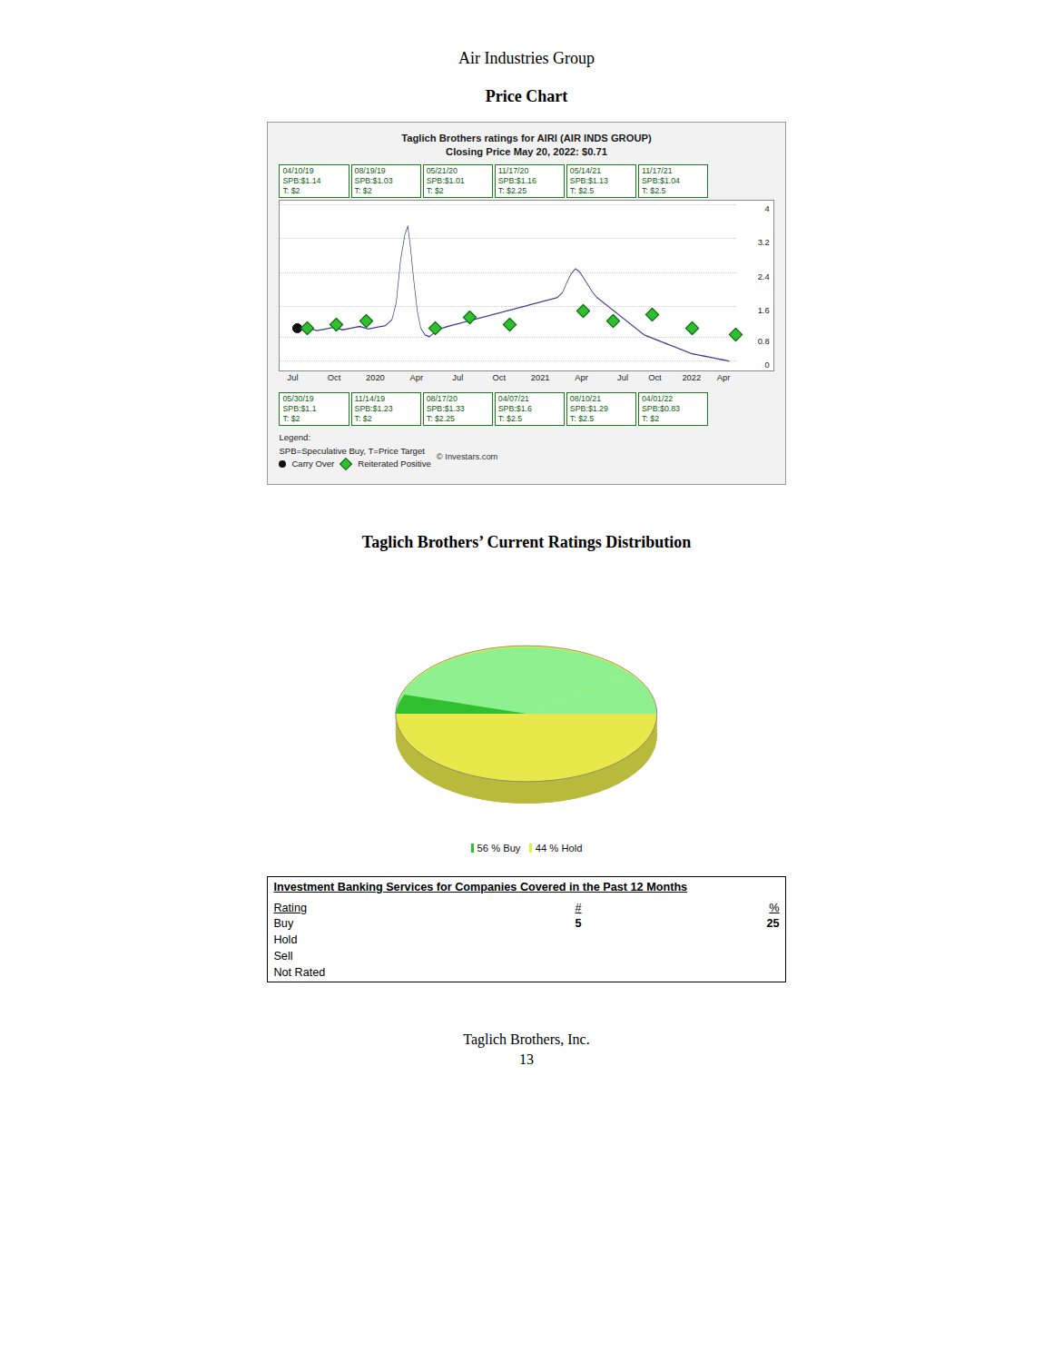Air Industries Group
Price Chart
Taglich Brothers ratings for AIRI (AIR INDS GROUP)
Closing Price May 20, 2022: $0.71
04/10/19
SPB:$1.14
T: $2
08/19/19
SPB:$1.03
T: $2
05/21/20
SPB:$1.01
T: $2
11/17/20
SPB:$1.16
T: $2.25
05/14/21
SPB:$1.13
T: $2.5
11/17/21
SPB:$1.04
T: $2.5
4 3.2 2.4 1.6 0.8 0
Jul Oct 2020 Apr Jul Oct 2021 Apr Jul Oct 2022 Apr
05/30/19
SPB:$1.1
T: $2
11/14/19
SPB:$1.23
T: $2
08/17/20
SPB:$1.33
T: $2.25
04/07/21
SPB:$1.6
T: $2.5
08/10/21
SPB:$1.29
T: $2.5
04/01/22
SPB:$0.83
T: $2
Legend:
SPB=Speculative Buy, T=Price Target
Carry Over Reiterated Positive © Investars.com
Taglich Brothers’ Current Ratings Distribution
56 % Buy 44 % Hold
| Investment Banking Services for Companies Covered in the Past 12 Months |
| Rating | # | % |
| Buy | 5 | 25 |
| Hold | | |
| Sell | | |
| Not Rated | | |
Taglich Brothers, Inc.
13